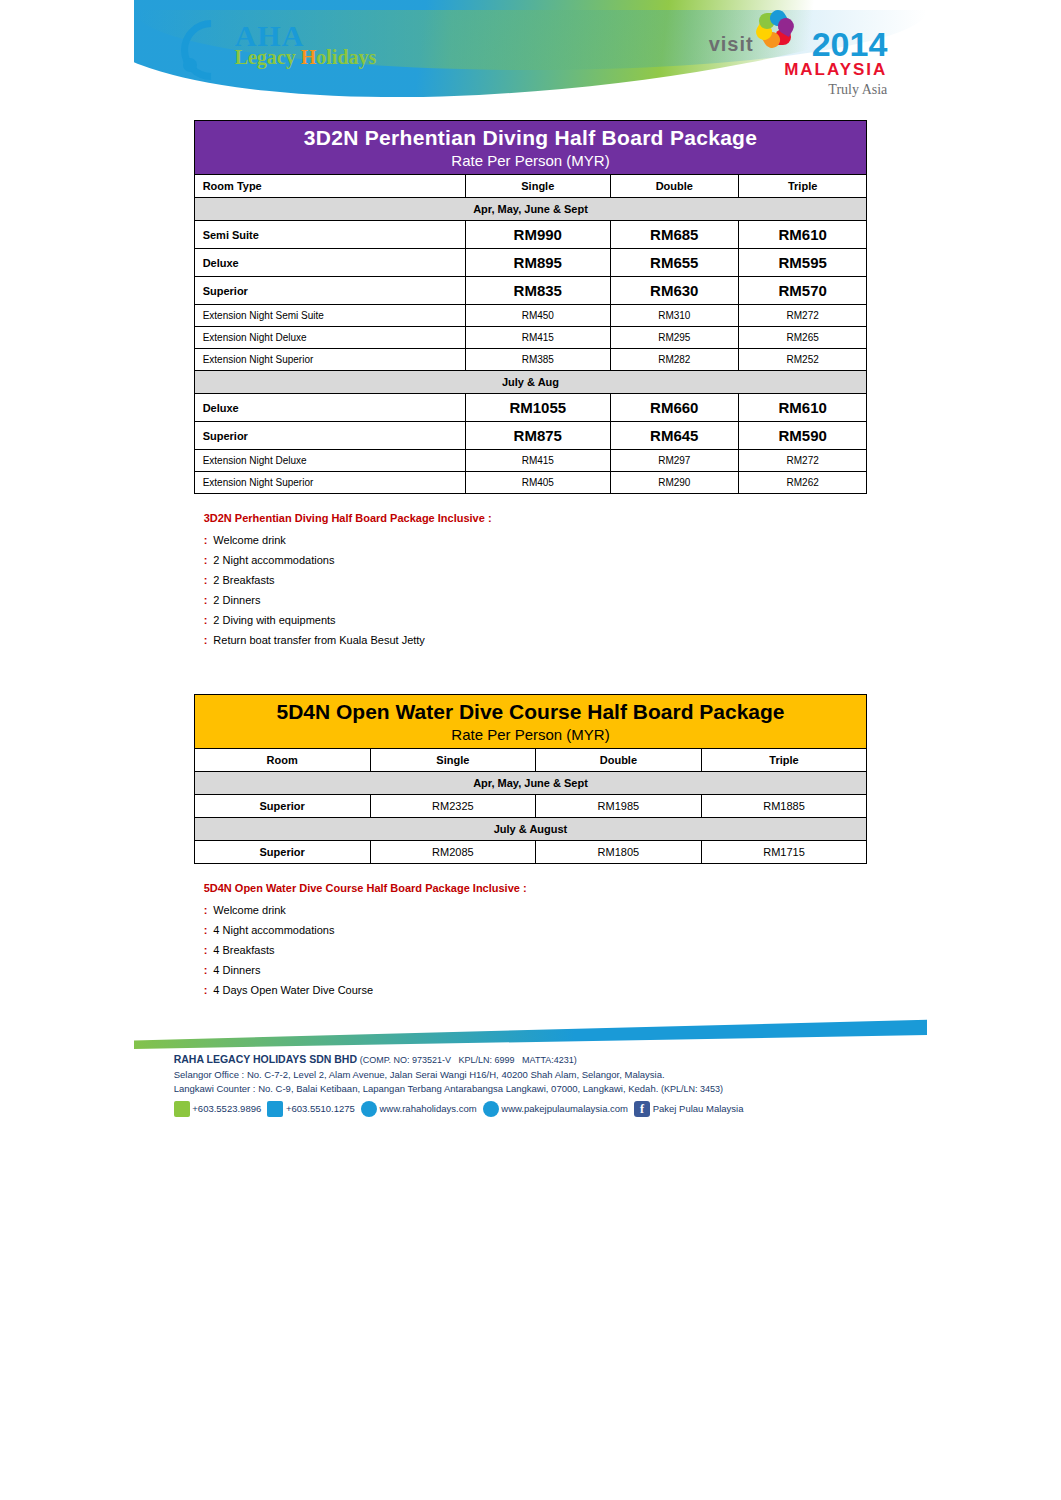AHA
Legacy Holidays
visit
2014
MALAYSIA
Truly Asia
| 3D2N Perhentian Diving Half Board Package Rate Per Person (MYR) |
| Room Type | Single | Double | Triple |
| Apr, May, June & Sept |
| Semi Suite | RM990 | RM685 | RM610 |
| Deluxe | RM895 | RM655 | RM595 |
| Superior | RM835 | RM630 | RM570 |
| Extension Night Semi Suite | RM450 | RM310 | RM272 |
| Extension Night Deluxe | RM415 | RM295 | RM265 |
| Extension Night Superior | RM385 | RM282 | RM252 |
| July & Aug |
| Deluxe | RM1055 | RM660 | RM610 |
| Superior | RM875 | RM645 | RM590 |
| Extension Night Deluxe | RM415 | RM297 | RM272 |
| Extension Night Superior | RM405 | RM290 | RM262 |
3D2N Perhentian Diving Half Board Package Inclusive :
Welcome drink
2 Night accommodations
2 Breakfasts
2 Dinners
2 Diving with equipments
Return boat transfer from Kuala Besut Jetty
| 5D4N Open Water Dive Course Half Board Package Rate Per Person (MYR) |
| Room | Single | Double | Triple |
| Apr, May, June & Sept |
| Superior | RM2325 | RM1985 | RM1885 |
| July & August |
| Superior | RM2085 | RM1805 | RM1715 |
5D4N Open Water Dive Course Half Board Package Inclusive :
Welcome drink
4 Night accommodations
4 Breakfasts
4 Dinners
4 Days Open Water Dive Course
Return boat transfer from Kuala Besut Jetty
RAHA LEGACY HOLIDAYS SDN BHD (COMP. NO: 973521-V KPL/LN: 6999 MATTA:4231)
Selangor Office : No. C-7-2, Level 2, Alam Avenue, Jalan Serai Wangi H16/H, 40200 Shah Alam, Selangor, Malaysia.
Langkawi Counter : No. C-9, Balai Ketibaan, Lapangan Terbang Antarabangsa Langkawi, 07000, Langkawi, Kedah. (KPL/LN: 3453)
+603.5523.9896 +603.5510.1275 www.rahaholidays.com www.pakejpulaumalaysia.com f Pakej Pulau Malaysia